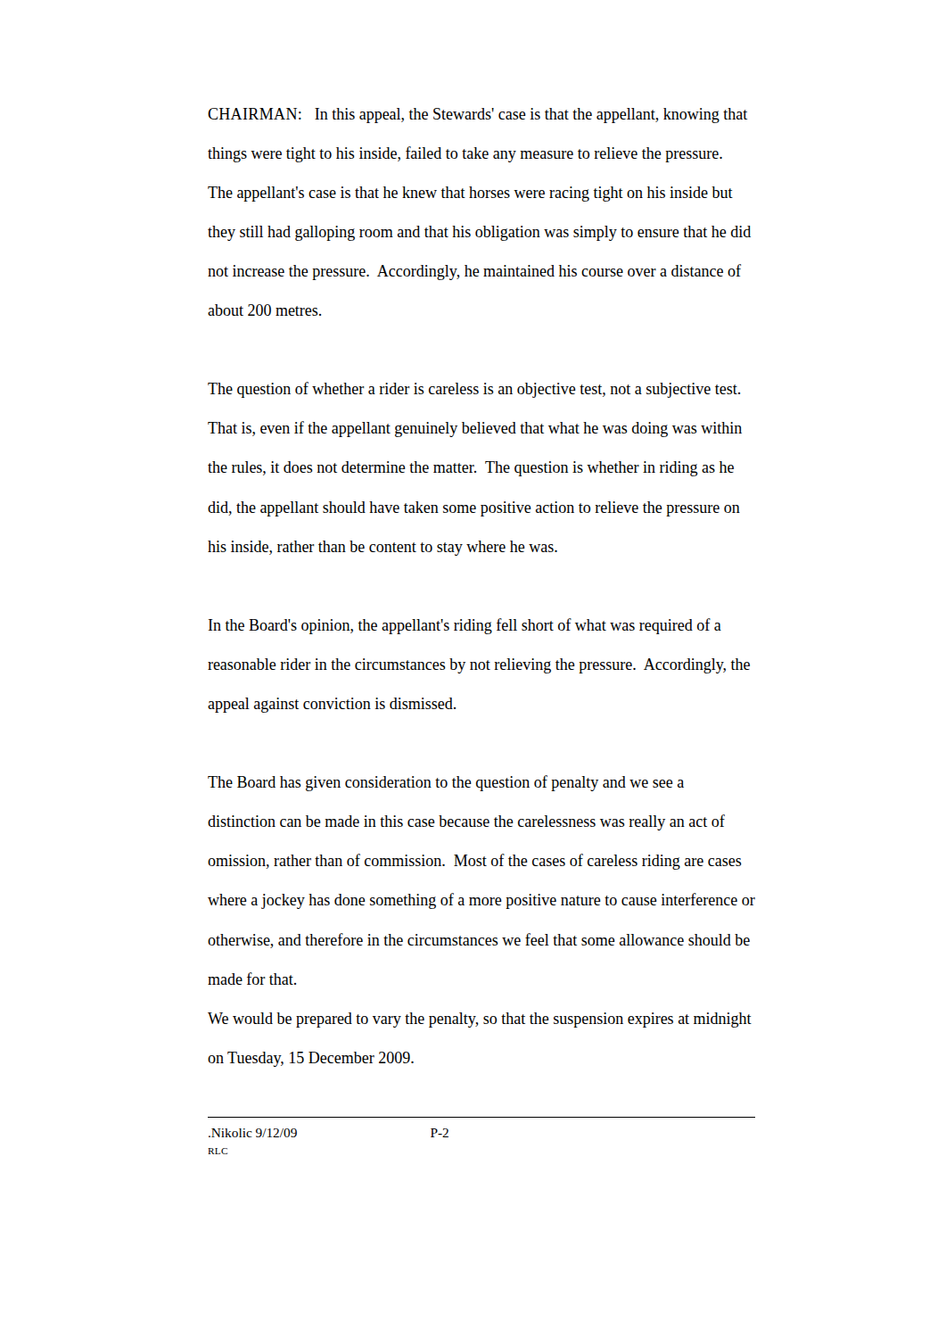CHAIRMAN: In this appeal, the Stewards' case is that the appellant, knowing that things were tight to his inside, failed to take any measure to relieve the pressure. The appellant's case is that he knew that horses were racing tight on his inside but they still had galloping room and that his obligation was simply to ensure that he did not increase the pressure. Accordingly, he maintained his course over a distance of about 200 metres.
The question of whether a rider is careless is an objective test, not a subjective test. That is, even if the appellant genuinely believed that what he was doing was within the rules, it does not determine the matter. The question is whether in riding as he did, the appellant should have taken some positive action to relieve the pressure on his inside, rather than be content to stay where he was.
In the Board's opinion, the appellant's riding fell short of what was required of a reasonable rider in the circumstances by not relieving the pressure. Accordingly, the appeal against conviction is dismissed.
The Board has given consideration to the question of penalty and we see a distinction can be made in this case because the carelessness was really an act of omission, rather than of commission. Most of the cases of careless riding are cases where a jockey has done something of a more positive nature to cause interference or otherwise, and therefore in the circumstances we feel that some allowance should be made for that.
We would be prepared to vary the penalty, so that the suspension expires at midnight on Tuesday, 15 December 2009.
.Nikolic 9/12/09
P-2
RLC